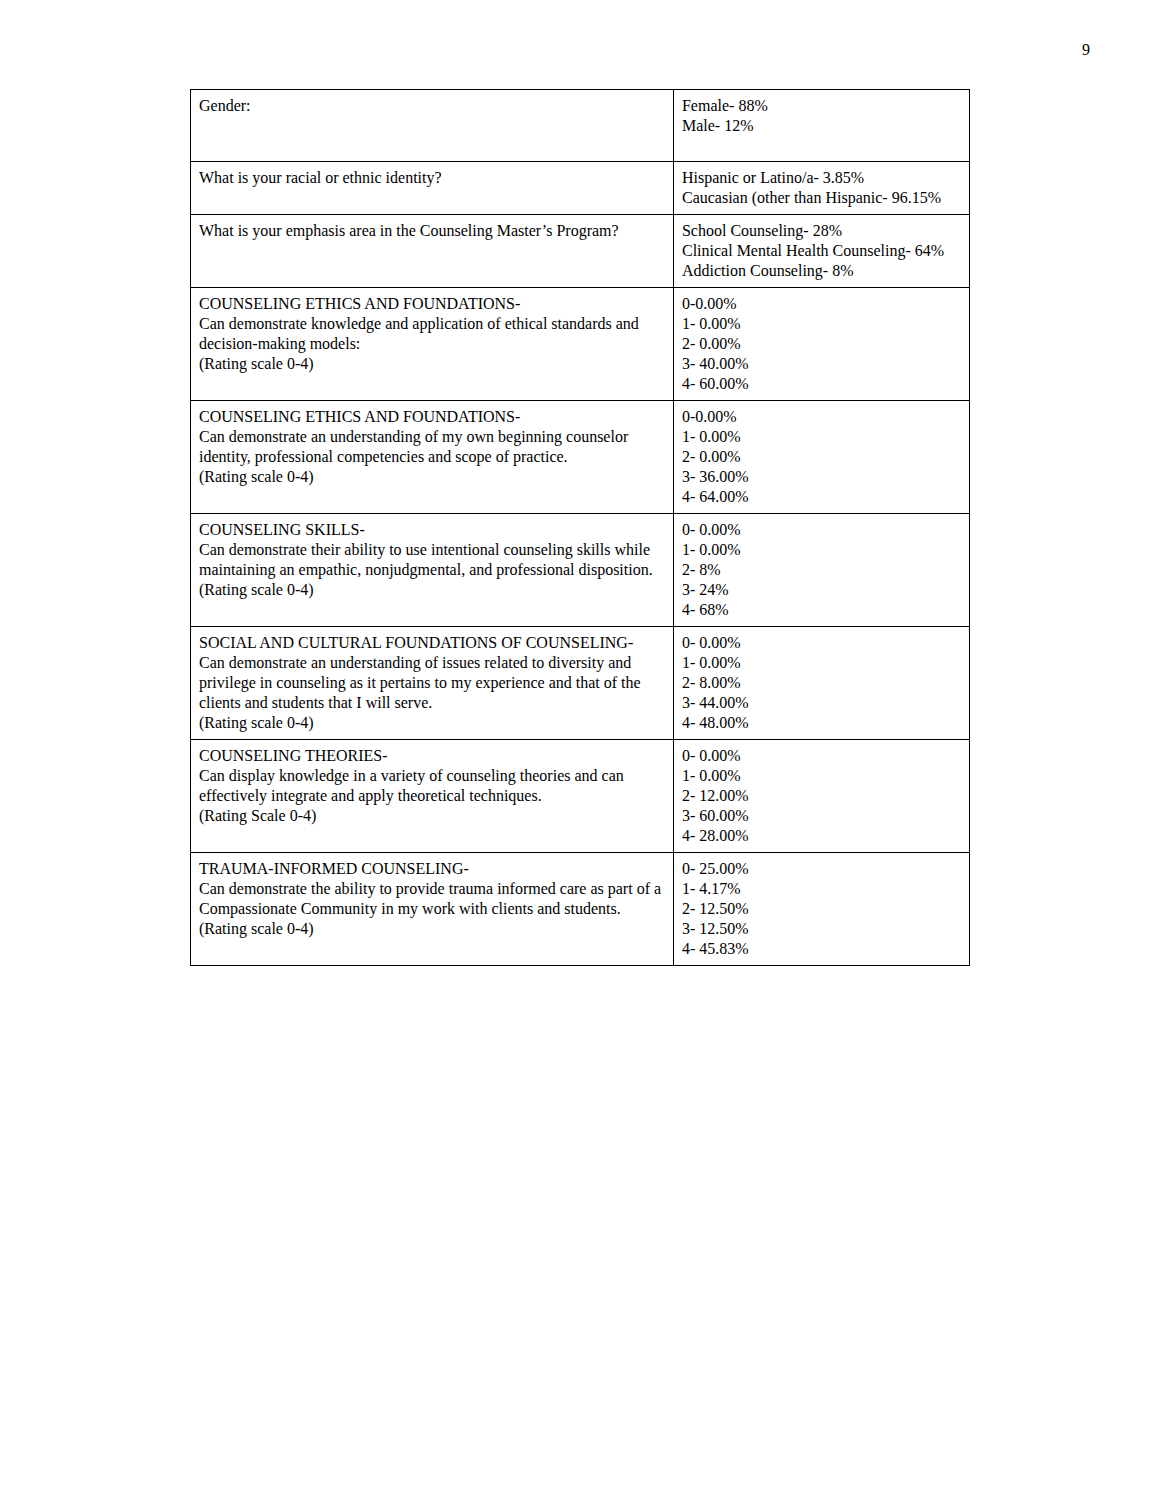9
| Gender: | Female- 88% Male- 12% |
| What is your racial or ethnic identity? | Hispanic or Latino/a- 3.85% Caucasian (other than Hispanic- 96.15% |
| What is your emphasis area in the Counseling Master’s Program? | School Counseling- 28% Clinical Mental Health Counseling- 64% Addiction Counseling- 8% |
| COUNSELING ETHICS AND FOUNDATIONS- Can demonstrate knowledge and application of ethical standards and decision-making models: (Rating scale 0-4) | 0-0.00% 1- 0.00% 2- 0.00% 3- 40.00% 4- 60.00% |
| COUNSELING ETHICS AND FOUNDATIONS- Can demonstrate an understanding of my own beginning counselor identity, professional competencies and scope of practice. (Rating scale 0-4) | 0-0.00% 1- 0.00% 2- 0.00% 3- 36.00% 4- 64.00% |
| COUNSELING SKILLS- Can demonstrate their ability to use intentional counseling skills while maintaining an empathic, nonjudgmental, and professional disposition. (Rating scale 0-4) | 0- 0.00% 1- 0.00% 2- 8% 3- 24% 4- 68% |
| SOCIAL AND CULTURAL FOUNDATIONS OF COUNSELING- Can demonstrate an understanding of issues related to diversity and privilege in counseling as it pertains to my experience and that of the clients and students that I will serve. (Rating scale 0-4) | 0- 0.00% 1- 0.00% 2- 8.00% 3- 44.00% 4- 48.00% |
| COUNSELING THEORIES- Can display knowledge in a variety of counseling theories and can effectively integrate and apply theoretical techniques. (Rating Scale 0-4) | 0- 0.00% 1- 0.00% 2- 12.00% 3- 60.00% 4- 28.00% |
| TRAUMA-INFORMED COUNSELING- Can demonstrate the ability to provide trauma informed care as part of a Compassionate Community in my work with clients and students. (Rating scale 0-4) | 0- 25.00% 1- 4.17% 2- 12.50% 3- 12.50% 4- 45.83% |